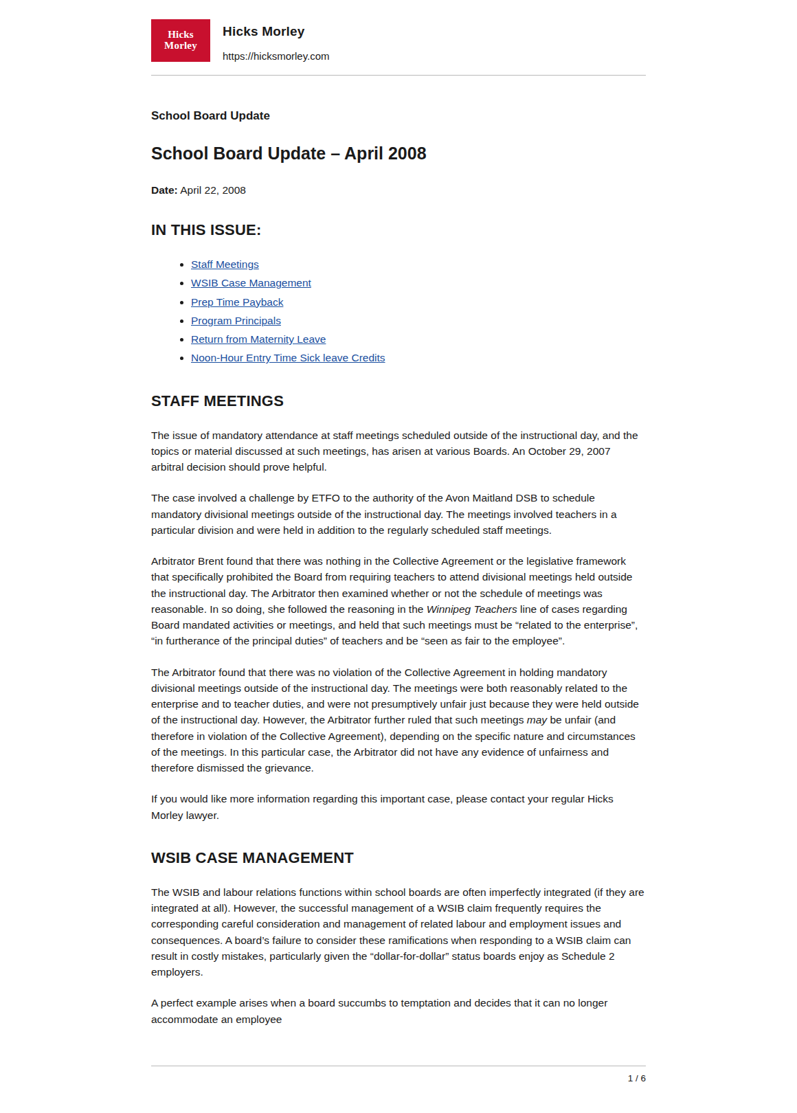Hicks Morley
Hicks Morley
https://hicksmorley.com
School Board Update
School Board Update – April 2008
Date: April 22, 2008
IN THIS ISSUE:
Staff Meetings
WSIB Case Management
Prep Time Payback
Program Principals
Return from Maternity Leave
Noon-Hour Entry Time Sick leave Credits
STAFF MEETINGS
The issue of mandatory attendance at staff meetings scheduled outside of the instructional day, and the topics or material discussed at such meetings, has arisen at various Boards. An October 29, 2007 arbitral decision should prove helpful.
The case involved a challenge by ETFO to the authority of the Avon Maitland DSB to schedule mandatory divisional meetings outside of the instructional day. The meetings involved teachers in a particular division and were held in addition to the regularly scheduled staff meetings.
Arbitrator Brent found that there was nothing in the Collective Agreement or the legislative framework that specifically prohibited the Board from requiring teachers to attend divisional meetings held outside the instructional day. The Arbitrator then examined whether or not the schedule of meetings was reasonable. In so doing, she followed the reasoning in the Winnipeg Teachers line of cases regarding Board mandated activities or meetings, and held that such meetings must be “related to the enterprise”, “in furtherance of the principal duties” of teachers and be “seen as fair to the employee”.
The Arbitrator found that there was no violation of the Collective Agreement in holding mandatory divisional meetings outside of the instructional day. The meetings were both reasonably related to the enterprise and to teacher duties, and were not presumptively unfair just because they were held outside of the instructional day. However, the Arbitrator further ruled that such meetings may be unfair (and therefore in violation of the Collective Agreement), depending on the specific nature and circumstances of the meetings. In this particular case, the Arbitrator did not have any evidence of unfairness and therefore dismissed the grievance.
If you would like more information regarding this important case, please contact your regular Hicks Morley lawyer.
WSIB CASE MANAGEMENT
The WSIB and labour relations functions within school boards are often imperfectly integrated (if they are integrated at all). However, the successful management of a WSIB claim frequently requires the corresponding careful consideration and management of related labour and employment issues and consequences. A board’s failure to consider these ramifications when responding to a WSIB claim can result in costly mistakes, particularly given the “dollar-for-dollar” status boards enjoy as Schedule 2 employers.
A perfect example arises when a board succumbs to temptation and decides that it can no longer accommodate an employee
1 / 6